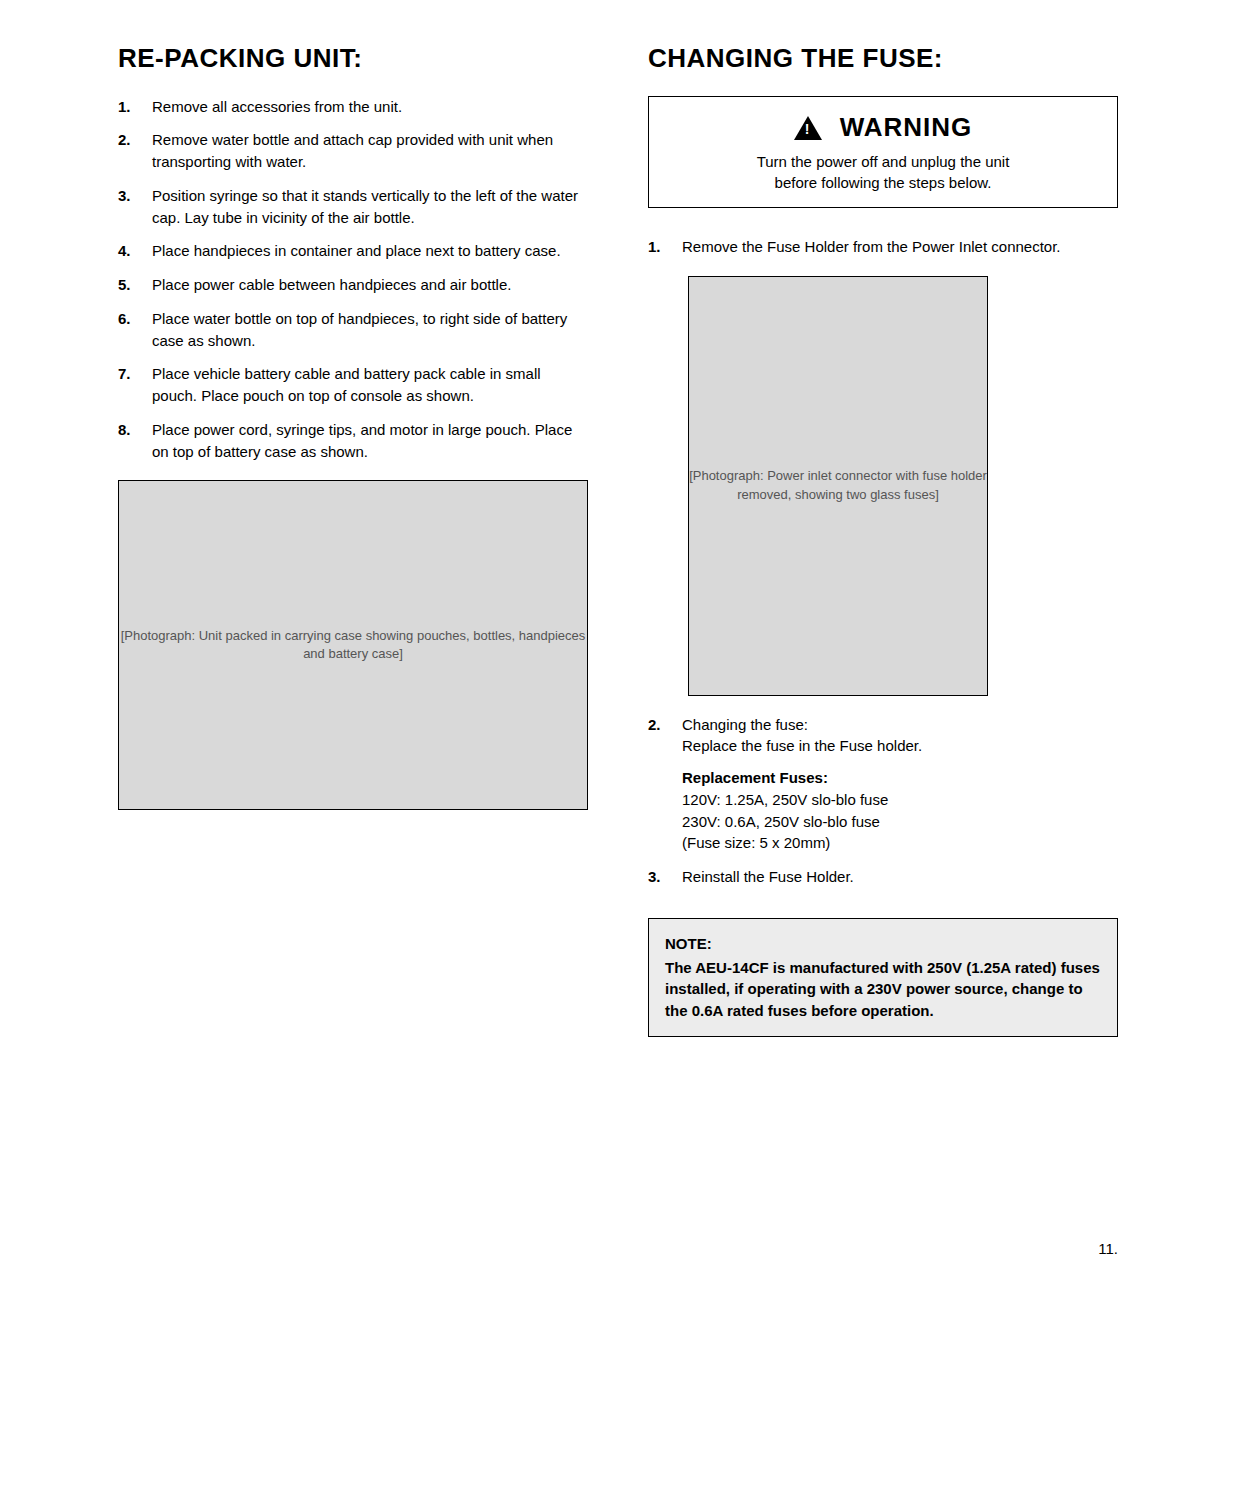RE-PACKING UNIT:
Remove all accessories from the unit.
Remove water bottle and attach cap provided with unit when transporting with water.
Position syringe so that it stands vertically to the left of the water cap. Lay tube in vicinity of the air bottle.
Place handpieces in container and place next to battery case.
Place power cable between handpieces and air bottle.
Place water bottle on top of handpieces, to right side of battery case as shown.
Place vehicle battery cable and battery pack cable in small pouch. Place pouch on top of console as shown.
Place power cord, syringe tips, and motor in large pouch. Place on top of battery case as shown.
[Photograph: Unit packed in carrying case showing pouches, bottles, handpieces and battery case]
CHANGING THE FUSE:
WARNING
Turn the power off and unplug the unit
before following the steps below.
Remove the Fuse Holder from the Power Inlet connector.
[Photograph: Power inlet connector with fuse holder removed, showing two glass fuses]
Changing the fuse:
Replace the fuse in the Fuse holder.
Replacement Fuses:
120V: 1.25A, 250V slo-blo fuse
230V: 0.6A, 250V slo-blo fuse
(Fuse size: 5 x 20mm)
Reinstall the Fuse Holder.
NOTE:
The AEU-14CF is manufactured with 250V (1.25A rated) fuses installed, if operating with a 230V power source, change to the 0.6A rated fuses before operation.
11.